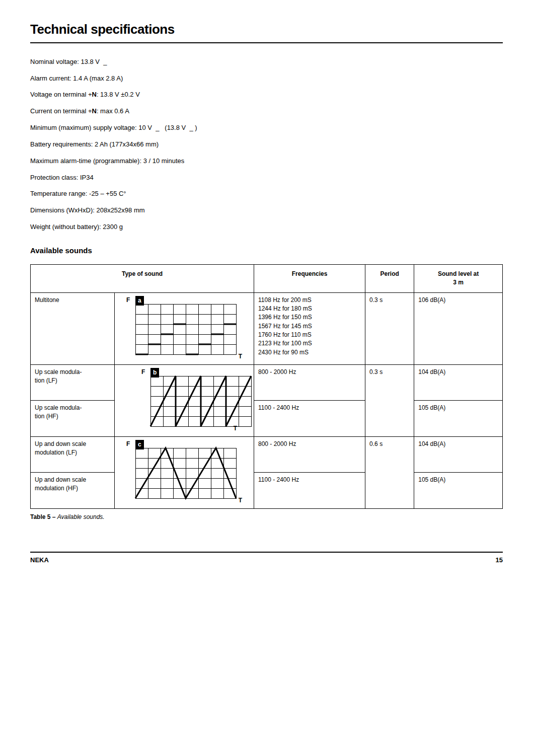Technical specifications
Nominal voltage: 13.8 V _
Alarm current: 1.4 A (max 2.8 A)
Voltage on terminal +N: 13.8 V ±0.2 V
Current on terminal +N: max 0.6 A
Minimum (maximum) supply voltage: 10 V _ (13.8 V _ )
Battery requirements: 2 Ah (177x34x66 mm)
Maximum alarm-time (programmable): 3 / 10 minutes
Protection class: IP34
Temperature range: -25 – +55 C°
Dimensions (WxHxD): 208x252x98 mm
Weight (without battery): 2300 g
Available sounds
| Type of sound | Frequencies | Period | Sound level at 3 m |
| --- | --- | --- | --- |
| Multitone | F a T | 1108 Hz for 200 mS 1244 Hz for 180 mS 1396 Hz for 150 mS 1567 Hz for 145 mS 1760 Hz for 110 mS 2123 Hz for 100 mS 2430 Hz for 90 mS | 0.3 s | 106 dB(A) |
| Up scale modula- tion (LF) | F b T | 800 - 2000 Hz | 0.3 s | 104 dB(A) |
| Up scale modula- tion (HF) | 1100 - 2400 Hz | 105 dB(A) |
| Up and down scale modulation (LF) | F c T | 800 - 2000 Hz | 0.6 s | 104 dB(A) |
| Up and down scale modulation (HF) | 1100 - 2400 Hz | 105 dB(A) |
Table 5 – Available sounds.
NEKA 15